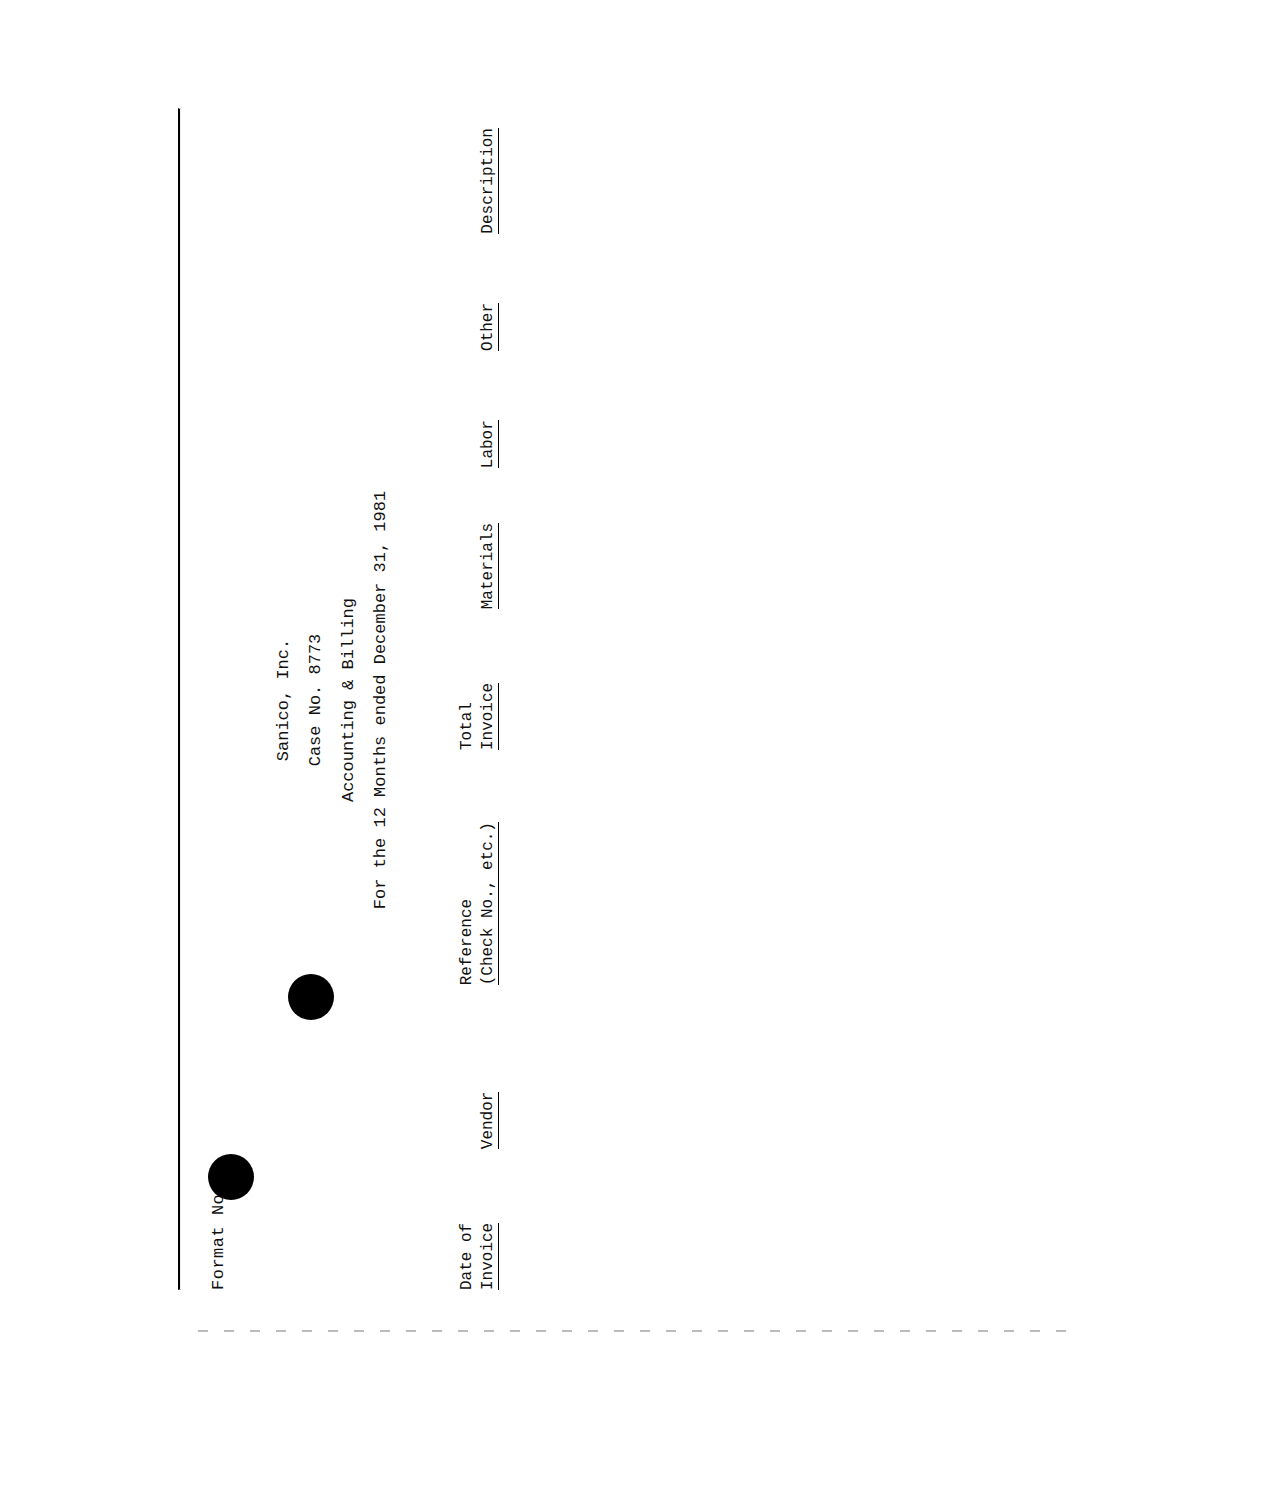Format No. 5
Sanico, Inc.
Case No. 8773
Accounting & Billing
For the 12 Months ended December 31, 1981
| Date of Invoice | Vendor | Reference (Check No., etc.) | Total Invoice | Materials | Labor | Other | Description |
| --- | --- | --- | --- | --- | --- | --- | --- |